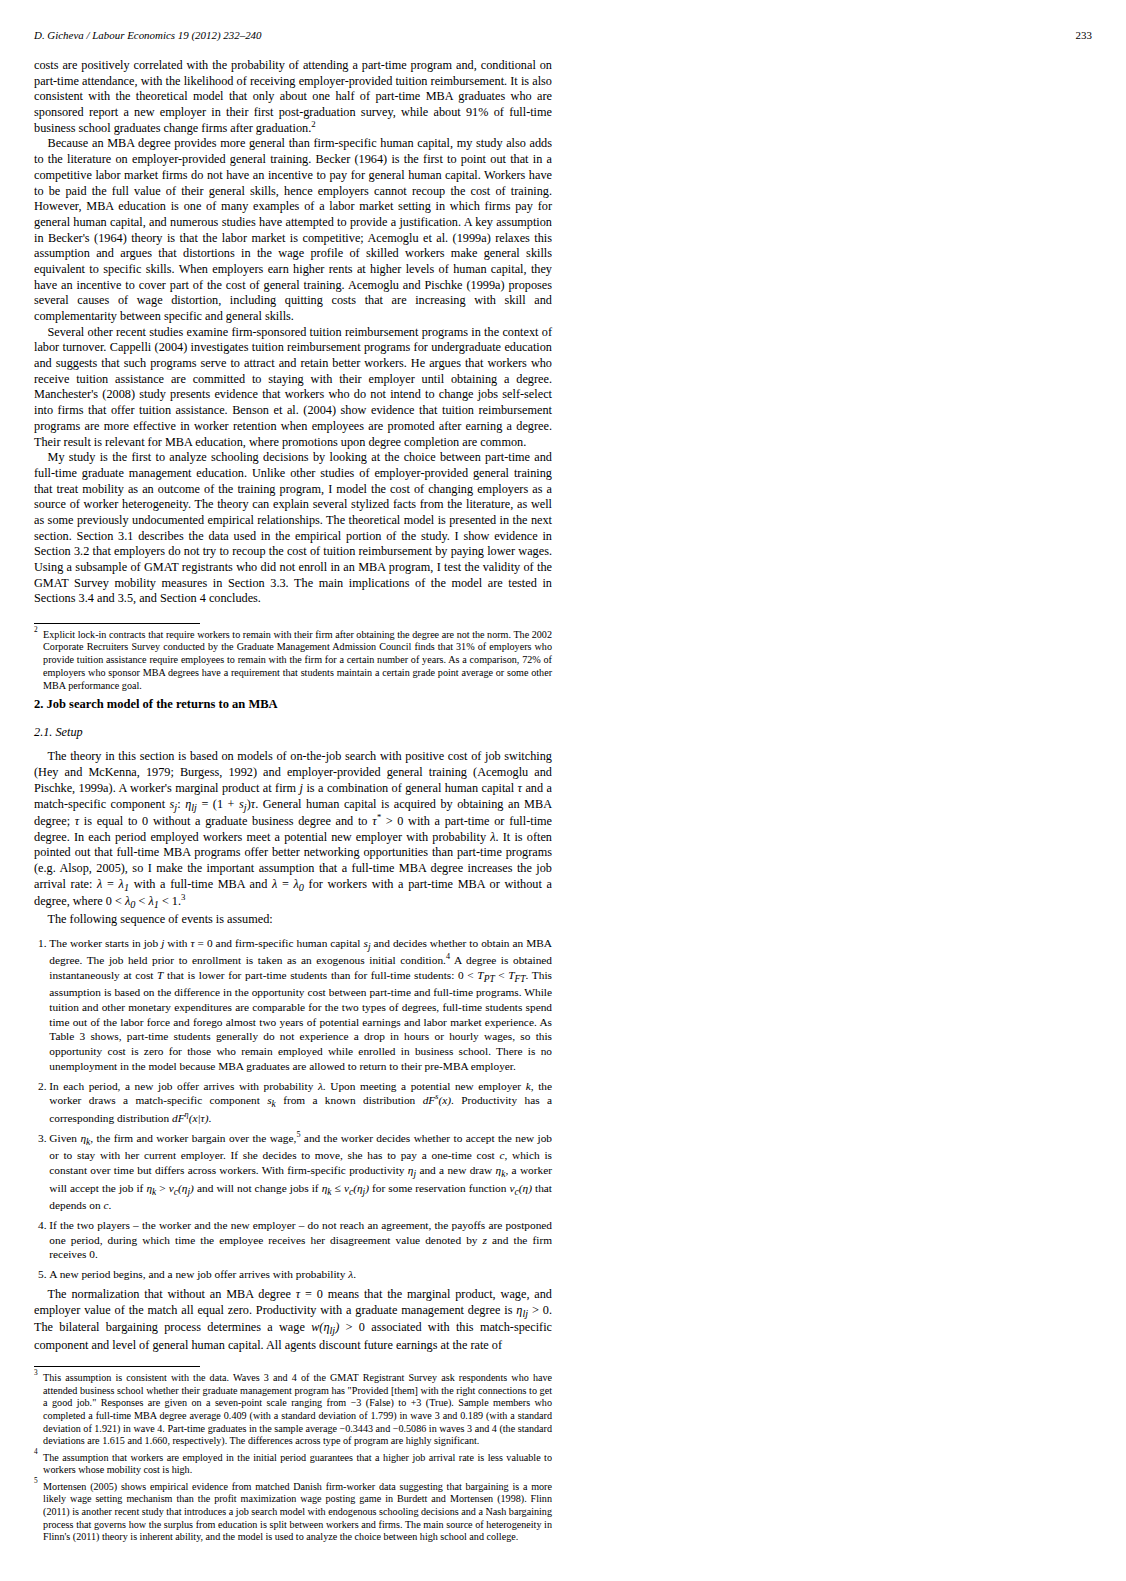D. Gicheva / Labour Economics 19 (2012) 232–240 233
costs are positively correlated with the probability of attending a part-time program and, conditional on part-time attendance, with the likelihood of receiving employer-provided tuition reimbursement. It is also consistent with the theoretical model that only about one half of part-time MBA graduates who are sponsored report a new employer in their first post-graduation survey, while about 91% of full-time business school graduates change firms after graduation.2
Because an MBA degree provides more general than firm-specific human capital, my study also adds to the literature on employer-provided general training. Becker (1964) is the first to point out that in a competitive labor market firms do not have an incentive to pay for general human capital. Workers have to be paid the full value of their general skills, hence employers cannot recoup the cost of training. However, MBA education is one of many examples of a labor market setting in which firms pay for general human capital, and numerous studies have attempted to provide a justification. A key assumption in Becker's (1964) theory is that the labor market is competitive; Acemoglu et al. (1999a) relaxes this assumption and argues that distortions in the wage profile of skilled workers make general skills equivalent to specific skills. When employers earn higher rents at higher levels of human capital, they have an incentive to cover part of the cost of general training. Acemoglu and Pischke (1999a) proposes several causes of wage distortion, including quitting costs that are increasing with skill and complementarity between specific and general skills.
Several other recent studies examine firm-sponsored tuition reimbursement programs in the context of labor turnover. Cappelli (2004) investigates tuition reimbursement programs for undergraduate education and suggests that such programs serve to attract and retain better workers. He argues that workers who receive tuition assistance are committed to staying with their employer until obtaining a degree. Manchester's (2008) study presents evidence that workers who do not intend to change jobs self-select into firms that offer tuition assistance. Benson et al. (2004) show evidence that tuition reimbursement programs are more effective in worker retention when employees are promoted after earning a degree. Their result is relevant for MBA education, where promotions upon degree completion are common.
My study is the first to analyze schooling decisions by looking at the choice between part-time and full-time graduate management education. Unlike other studies of employer-provided general training that treat mobility as an outcome of the training program, I model the cost of changing employers as a source of worker heterogeneity. The theory can explain several stylized facts from the literature, as well as some previously undocumented empirical relationships. The theoretical model is presented in the next section. Section 3.1 describes the data used in the empirical portion of the study. I show evidence in Section 3.2 that employers do not try to recoup the cost of tuition reimbursement by paying lower wages. Using a subsample of GMAT registrants who did not enroll in an MBA program, I test the validity of the GMAT Survey mobility measures in Section 3.3. The main implications of the model are tested in Sections 3.4 and 3.5, and Section 4 concludes.
2 Explicit lock-in contracts that require workers to remain with their firm after obtaining the degree are not the norm. The 2002 Corporate Recruiters Survey conducted by the Graduate Management Admission Council finds that 31% of employers who provide tuition assistance require employees to remain with the firm for a certain number of years. As a comparison, 72% of employers who sponsor MBA degrees have a requirement that students maintain a certain grade point average or some other MBA performance goal.
2. Job search model of the returns to an MBA
2.1. Setup
The theory in this section is based on models of on-the-job search with positive cost of job switching (Hey and McKenna, 1979; Burgess, 1992) and employer-provided general training (Acemoglu and Pischke, 1999a). A worker's marginal product at firm j is a combination of general human capital τ and a match-specific component sj: ηlj = (1 + sj)τ. General human capital is acquired by obtaining an MBA degree; τ is equal to 0 without a graduate business degree and to τ* > 0 with a part-time or full-time degree. In each period employed workers meet a potential new employer with probability λ. It is often pointed out that full-time MBA programs offer better networking opportunities than part-time programs (e.g. Alsop, 2005), so I make the important assumption that a full-time MBA degree increases the job arrival rate: λ = λ1 with a full-time MBA and λ = λ0 for workers with a part-time MBA or without a degree, where 0 < λ0 < λ1 < 1.3
The following sequence of events is assumed:
The worker starts in job j with τ = 0 and firm-specific human capital sj and decides whether to obtain an MBA degree. The job held prior to enrollment is taken as an exogenous initial condition.4 A degree is obtained instantaneously at cost T that is lower for part-time students than for full-time students: 0 < TPT < TFT. This assumption is based on the difference in the opportunity cost between part-time and full-time programs. While tuition and other monetary expenditures are comparable for the two types of degrees, full-time students spend time out of the labor force and forego almost two years of potential earnings and labor market experience. As Table 3 shows, part-time students generally do not experience a drop in hours or hourly wages, so this opportunity cost is zero for those who remain employed while enrolled in business school. There is no unemployment in the model because MBA graduates are allowed to return to their pre-MBA employer.
In each period, a new job offer arrives with probability λ. Upon meeting a potential new employer k, the worker draws a match-specific component sk from a known distribution dFs(x). Productivity has a corresponding distribution dFη(x|τ).
Given ηk, the firm and worker bargain over the wage,5 and the worker decides whether to accept the new job or to stay with her current employer. If she decides to move, she has to pay a one-time cost c, which is constant over time but differs across workers. With firm-specific productivity ηj and a new draw ηk, a worker will accept the job if ηk > vc(ηj) and will not change jobs if ηk ≤ vc(ηj) for some reservation function vc(η) that depends on c.
If the two players – the worker and the new employer – do not reach an agreement, the payoffs are postponed one period, during which time the employee receives her disagreement value denoted by z and the firm receives 0.
A new period begins, and a new job offer arrives with probability λ.
The normalization that without an MBA degree τ = 0 means that the marginal product, wage, and employer value of the match all equal zero. Productivity with a graduate management degree is ηlj > 0. The bilateral bargaining process determines a wage w(ηlj) > 0 associated with this match-specific component and level of general human capital. All agents discount future earnings at the rate of
3 This assumption is consistent with the data. Waves 3 and 4 of the GMAT Registrant Survey ask respondents who have attended business school whether their graduate management program has "Provided [them] with the right connections to get a good job." Responses are given on a seven-point scale ranging from −3 (False) to +3 (True). Sample members who completed a full-time MBA degree average 0.409 (with a standard deviation of 1.799) in wave 3 and 0.189 (with a standard deviation of 1.921) in wave 4. Part-time graduates in the sample average −0.3443 and −0.5086 in waves 3 and 4 (the standard deviations are 1.615 and 1.660, respectively). The differences across type of program are highly significant.
4 The assumption that workers are employed in the initial period guarantees that a higher job arrival rate is less valuable to workers whose mobility cost is high.
5 Mortensen (2005) shows empirical evidence from matched Danish firm-worker data suggesting that bargaining is a more likely wage setting mechanism than the profit maximization wage posting game in Burdett and Mortensen (1998). Flinn (2011) is another recent study that introduces a job search model with endogenous schooling decisions and a Nash bargaining process that governs how the surplus from education is split between workers and firms. The main source of heterogeneity in Flinn's (2011) theory is inherent ability, and the model is used to analyze the choice between high school and college.